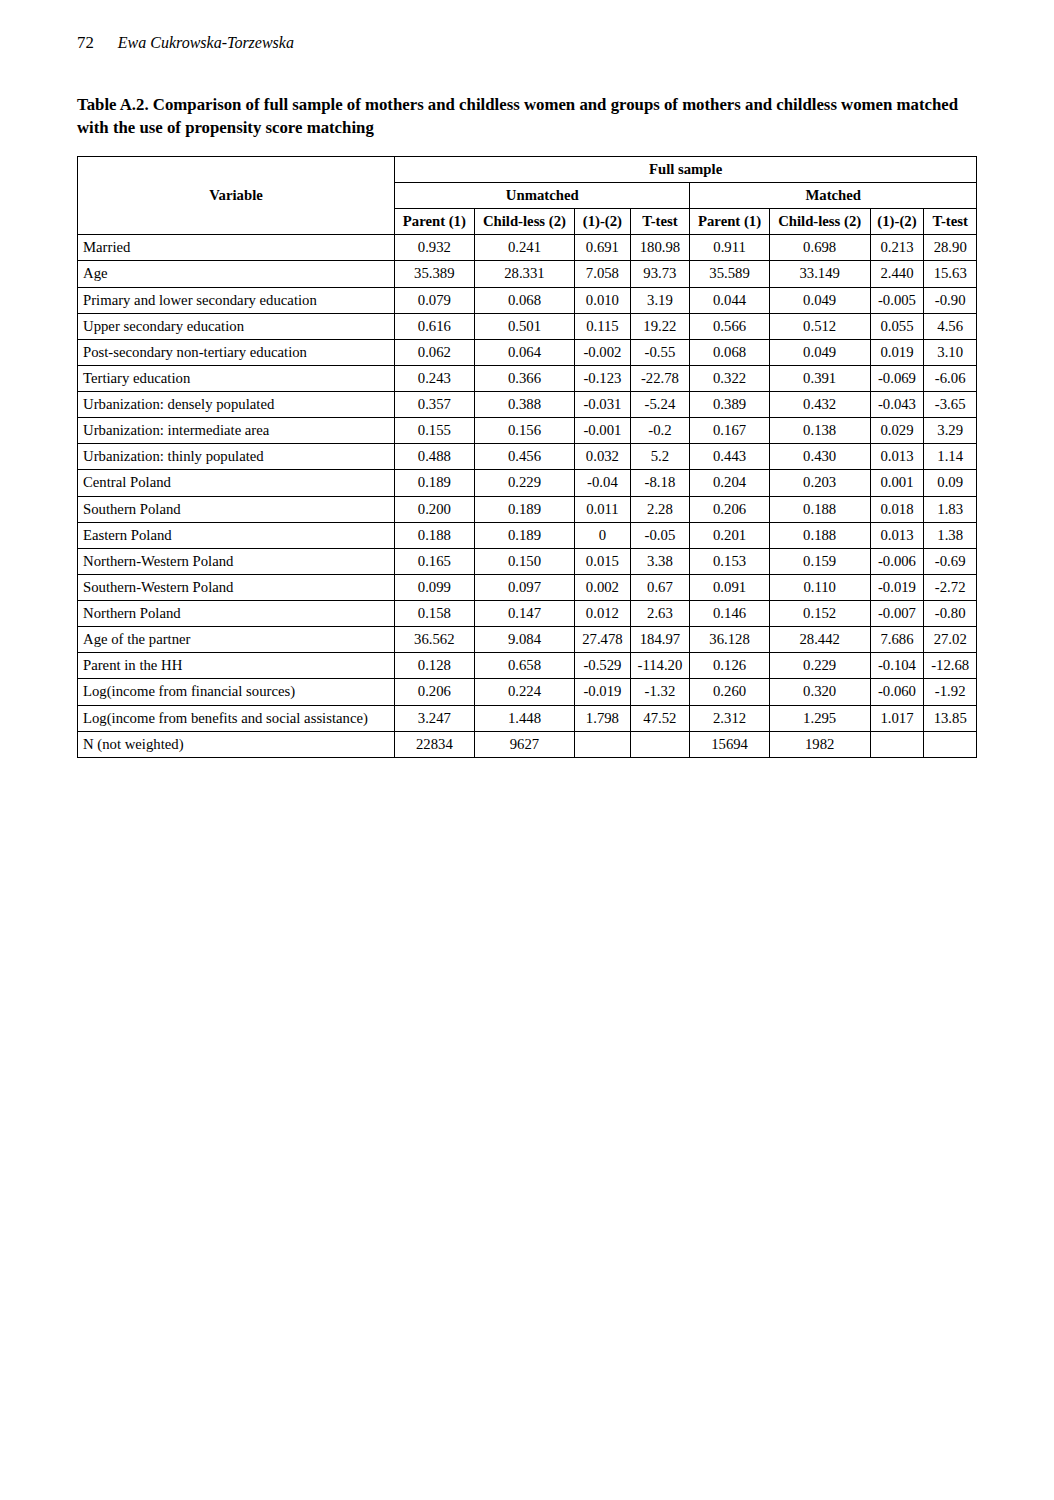72 Ewa Cukrowska-Torzewska
Table A.2. Comparison of full sample of mothers and childless women and groups of mothers and childless women matched with the use of propensity score matching
| Variable | Full sample |
| --- | --- |
| Unmatched | Matched |
| Parent (1) | Child-less (2) | (1)-(2) | T-test | Parent (1) | Child-less (2) | (1)-(2) | T-test |
| Married | 0.932 | 0.241 | 0.691 | 180.98 | 0.911 | 0.698 | 0.213 | 28.90 |
| Age | 35.389 | 28.331 | 7.058 | 93.73 | 35.589 | 33.149 | 2.440 | 15.63 |
| Primary and lower secondary education | 0.079 | 0.068 | 0.010 | 3.19 | 0.044 | 0.049 | -0.005 | -0.90 |
| Upper secondary education | 0.616 | 0.501 | 0.115 | 19.22 | 0.566 | 0.512 | 0.055 | 4.56 |
| Post-secondary non-tertiary education | 0.062 | 0.064 | -0.002 | -0.55 | 0.068 | 0.049 | 0.019 | 3.10 |
| Tertiary education | 0.243 | 0.366 | -0.123 | -22.78 | 0.322 | 0.391 | -0.069 | -6.06 |
| Urbanization: densely populated | 0.357 | 0.388 | -0.031 | -5.24 | 0.389 | 0.432 | -0.043 | -3.65 |
| Urbanization: intermediate area | 0.155 | 0.156 | -0.001 | -0.2 | 0.167 | 0.138 | 0.029 | 3.29 |
| Urbanization: thinly populated | 0.488 | 0.456 | 0.032 | 5.2 | 0.443 | 0.430 | 0.013 | 1.14 |
| Central Poland | 0.189 | 0.229 | -0.04 | -8.18 | 0.204 | 0.203 | 0.001 | 0.09 |
| Southern Poland | 0.200 | 0.189 | 0.011 | 2.28 | 0.206 | 0.188 | 0.018 | 1.83 |
| Eastern Poland | 0.188 | 0.189 | 0 | -0.05 | 0.201 | 0.188 | 0.013 | 1.38 |
| Northern-Western Poland | 0.165 | 0.150 | 0.015 | 3.38 | 0.153 | 0.159 | -0.006 | -0.69 |
| Southern-Western Poland | 0.099 | 0.097 | 0.002 | 0.67 | 0.091 | 0.110 | -0.019 | -2.72 |
| Northern Poland | 0.158 | 0.147 | 0.012 | 2.63 | 0.146 | 0.152 | -0.007 | -0.80 |
| Age of the partner | 36.562 | 9.084 | 27.478 | 184.97 | 36.128 | 28.442 | 7.686 | 27.02 |
| Parent in the HH | 0.128 | 0.658 | -0.529 | -114.20 | 0.126 | 0.229 | -0.104 | -12.68 |
| Log(income from financial sources) | 0.206 | 0.224 | -0.019 | -1.32 | 0.260 | 0.320 | -0.060 | -1.92 |
| Log(income from benefits and social assistance) | 3.247 | 1.448 | 1.798 | 47.52 | 2.312 | 1.295 | 1.017 | 13.85 |
| N (not weighted) | 22834 | 9627 | | | 15694 | 1982 | | |